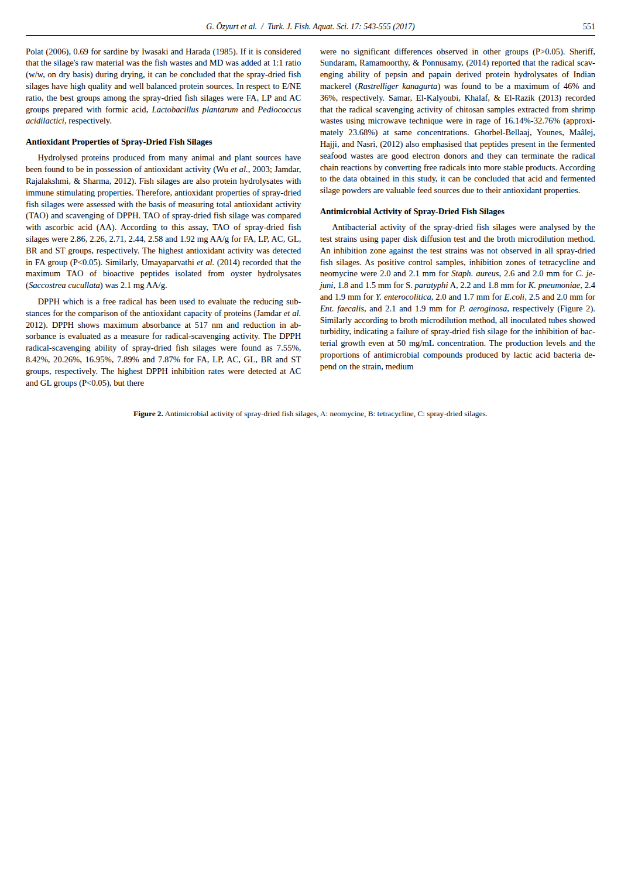G. Özyurt et al. / Turk. J. Fish. Aquat. Sci. 17: 543-555 (2017) 551
Polat (2006), 0.69 for sardine by Iwasaki and Harada (1985). If it is considered that the silage's raw material was the fish wastes and MD was added at 1:1 ratio (w/w, on dry basis) during drying, it can be concluded that the spray-dried fish silages have high quality and well balanced protein sources. In respect to E/NE ratio, the best groups among the spray-dried fish silages were FA, LP and AC groups prepared with formic acid, Lactobacillus plantarum and Pediococcus acidilactici, respectively.
Antioxidant Properties of Spray-Dried Fish Silages
Hydrolysed proteins produced from many animal and plant sources have been found to be in possession of antioxidant activity (Wu et al., 2003; Jamdar, Rajalakshmi, & Sharma, 2012). Fish silages are also protein hydrolysates with immune stimulating properties. Therefore, antioxidant properties of spray-dried fish silages were assessed with the basis of measuring total antioxidant activity (TAO) and scavenging of DPPH. TAO of spray-dried fish silage was compared with ascorbic acid (AA). According to this assay, TAO of spray-dried fish silages were 2.86, 2.26, 2.71, 2.44, 2.58 and 1.92 mg AA/g for FA, LP, AC, GL, BR and ST groups, respectively. The highest antioxidant activity was detected in FA group (P<0.05). Similarly, Umayaparvathi et al. (2014) recorded that the maximum TAO of bioactive peptides isolated from oyster hydrolysates (Saccostrea cucullata) was 2.1 mg AA/g.
DPPH which is a free radical has been used to evaluate the reducing substances for the comparison of the antioxidant capacity of proteins (Jamdar et al. 2012). DPPH shows maximum absorbance at 517 nm and reduction in absorbance is evaluated as a measure for radical-scavenging activity. The DPPH radical-scavenging ability of spray-dried fish silages were found as 7.55%, 8.42%, 20.26%, 16.95%, 7.89% and 7.87% for FA, LP, AC, GL, BR and ST groups, respectively. The highest DPPH inhibition rates were detected at AC and GL groups (P<0.05), but there
were no significant differences observed in other groups (P>0.05). Sheriff, Sundaram, Ramamoorthy, & Ponnusamy, (2014) reported that the radical scavenging ability of pepsin and papain derived protein hydrolysates of Indian mackerel (Rastrelliger kanagurta) was found to be a maximum of 46% and 36%, respectively. Samar, El-Kalyoubi, Khalaf, & El-Razik (2013) recorded that the radical scavenging activity of chitosan samples extracted from shrimp wastes using microwave technique were in rage of 16.14%-32.76% (approximately 23.68%) at same concentrations. Ghorbel-Bellaaj, Younes, Maâlej, Hajji, and Nasri, (2012) also emphasised that peptides present in the fermented seafood wastes are good electron donors and they can terminate the radical chain reactions by converting free radicals into more stable products. According to the data obtained in this study, it can be concluded that acid and fermented silage powders are valuable feed sources due to their antioxidant properties.
Antimicrobial Activity of Spray-Dried Fish Silages
Antibacterial activity of the spray-dried fish silages were analysed by the test strains using paper disk diffusion test and the broth microdilution method. An inhibition zone against the test strains was not observed in all spray-dried fish silages. As positive control samples, inhibition zones of tetracycline and neomycine were 2.0 and 2.1 mm for Staph. aureus, 2.6 and 2.0 mm for C. jejuni, 1.8 and 1.5 mm for S. paratyphi A, 2.2 and 1.8 mm for K. pneumoniae, 2.4 and 1.9 mm for Y. enterocolitica, 2.0 and 1.7 mm for E.coli, 2.5 and 2.0 mm for Ent. faecalis, and 2.1 and 1.9 mm for P. aeroginosa, respectively (Figure 2). Similarly according to broth microdilution method, all inoculated tubes showed turbidity, indicating a failure of spray-dried fish silage for the inhibition of bacterial growth even at 50 mg/mL concentration. The production levels and the proportions of antimicrobial compounds produced by lactic acid bacteria depend on the strain, medium
Figure 2. Antimicrobial activity of spray-dried fish silages, A: neomycine, B: tetracycline, C: spray-dried silages.